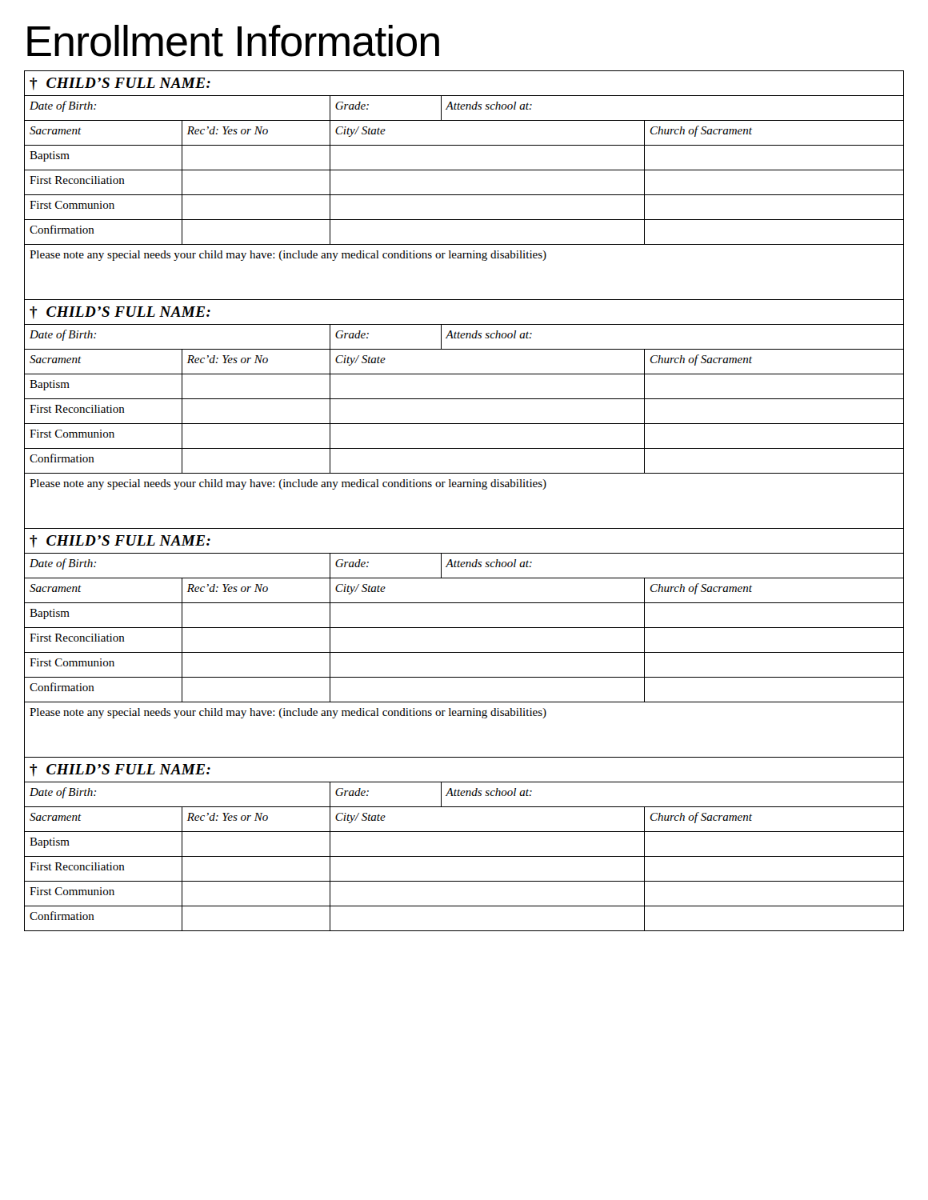Enrollment Information
| † CHILD’S FULL NAME: |
| Date of Birth: | Grade: | Attends school at: |
| Sacrament | Rec’d: Yes or No | City/ State | Church of Sacrament |
| Baptism | | | |
| First Reconciliation | | | |
| First Communion | | | |
| Confirmation | | | |
| Please note any special needs your child may have: (include any medical conditions or learning disabilities) |
| † CHILD’S FULL NAME: |
| Date of Birth: | Grade: | Attends school at: |
| Sacrament | Rec’d: Yes or No | City/ State | Church of Sacrament |
| Baptism | | | |
| First Reconciliation | | | |
| First Communion | | | |
| Confirmation | | | |
| Please note any special needs your child may have: (include any medical conditions or learning disabilities) |
| † CHILD’S FULL NAME: |
| Date of Birth: | Grade: | Attends school at: |
| Sacrament | Rec’d: Yes or No | City/ State | Church of Sacrament |
| Baptism | | | |
| First Reconciliation | | | |
| First Communion | | | |
| Confirmation | | | |
| Please note any special needs your child may have: (include any medical conditions or learning disabilities) |
| † CHILD’S FULL NAME: |
| Date of Birth: | Grade: | Attends school at: |
| Sacrament | Rec’d: Yes or No | City/ State | Church of Sacrament |
| Baptism | | | |
| First Reconciliation | | | |
| First Communion | | | |
| Confirmation | | | |